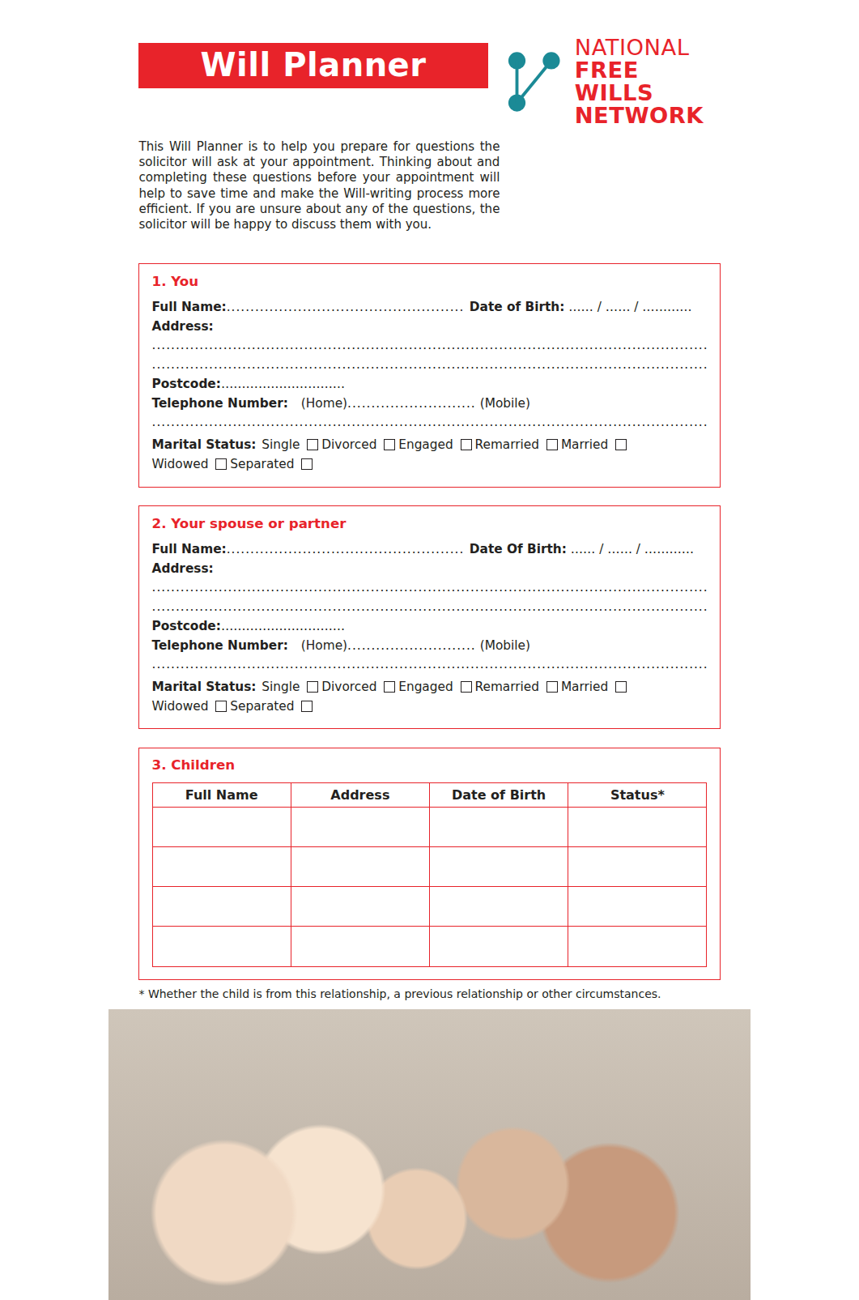Will Planner
NATIONAL
FREE WILLS
NETWORK
This Will Planner is to help you prepare for questions the solicitor will ask at your appointment. Thinking about and completing these questions before your appointment will help to save time and make the Will-writing process more efficient. If you are unsure about any of the questions, the solicitor will be happy to discuss them with you.
1. You
Full Name: Date of Birth: …… / …… / …………
Address:
Postcode: …………………………
Telephone Number: (Home) (Mobile)
Marital Status: Single Divorced Engaged Remarried Married Widowed Separated
2. Your spouse or partner
Full Name: Date Of Birth: …… / …… / …………
Address:
Postcode: …………………………
Telephone Number: (Home) (Mobile)
Marital Status: Single Divorced Engaged Remarried Married Widowed Separated
3. Children
| Full Name | Address | Date of Birth | Status* |
| --- | --- | --- | --- |
* Whether the child is from this relationship, a previous relationship or other circumstances.